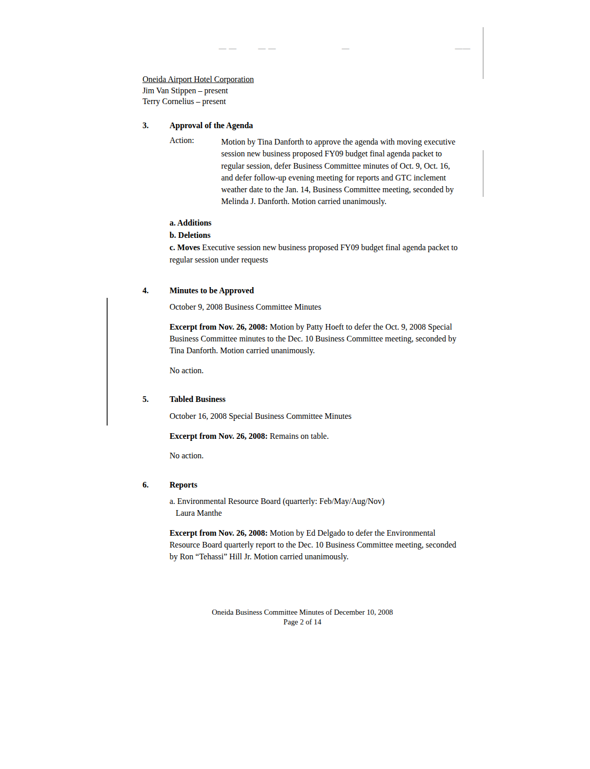— — — — — ——
Oneida Airport Hotel Corporation
Jim Van Stippen – present
Terry Cornelius – present
3.
Approval of the Agenda
Action:
Motion by Tina Danforth to approve the agenda with moving executive session new business proposed FY09 budget final agenda packet to regular session, defer Business Committee minutes of Oct. 9, Oct. 16, and defer follow-up evening meeting for reports and GTC inclement weather date to the Jan. 14, Business Committee meeting, seconded by Melinda J. Danforth. Motion carried unanimously.
a. Additions
b. Deletions
c. Moves Executive session new business proposed FY09 budget final agenda packet to regular session under requests
4.
Minutes to be Approved
October 9, 2008 Business Committee Minutes
Excerpt from Nov. 26, 2008: Motion by Patty Hoeft to defer the Oct. 9, 2008 Special Business Committee minutes to the Dec. 10 Business Committee meeting, seconded by Tina Danforth. Motion carried unanimously.
No action.
5.
Tabled Business
October 16, 2008 Special Business Committee Minutes
Excerpt from Nov. 26, 2008: Remains on table.
No action.
6.
Reports
a. Environmental Resource Board (quarterly: Feb/May/Aug/Nov)
Laura Manthe
Excerpt from Nov. 26, 2008: Motion by Ed Delgado to defer the Environmental Resource Board quarterly report to the Dec. 10 Business Committee meeting, seconded by Ron “Tehassi” Hill Jr. Motion carried unanimously.
Oneida Business Committee Minutes of December 10, 2008
Page 2 of 14